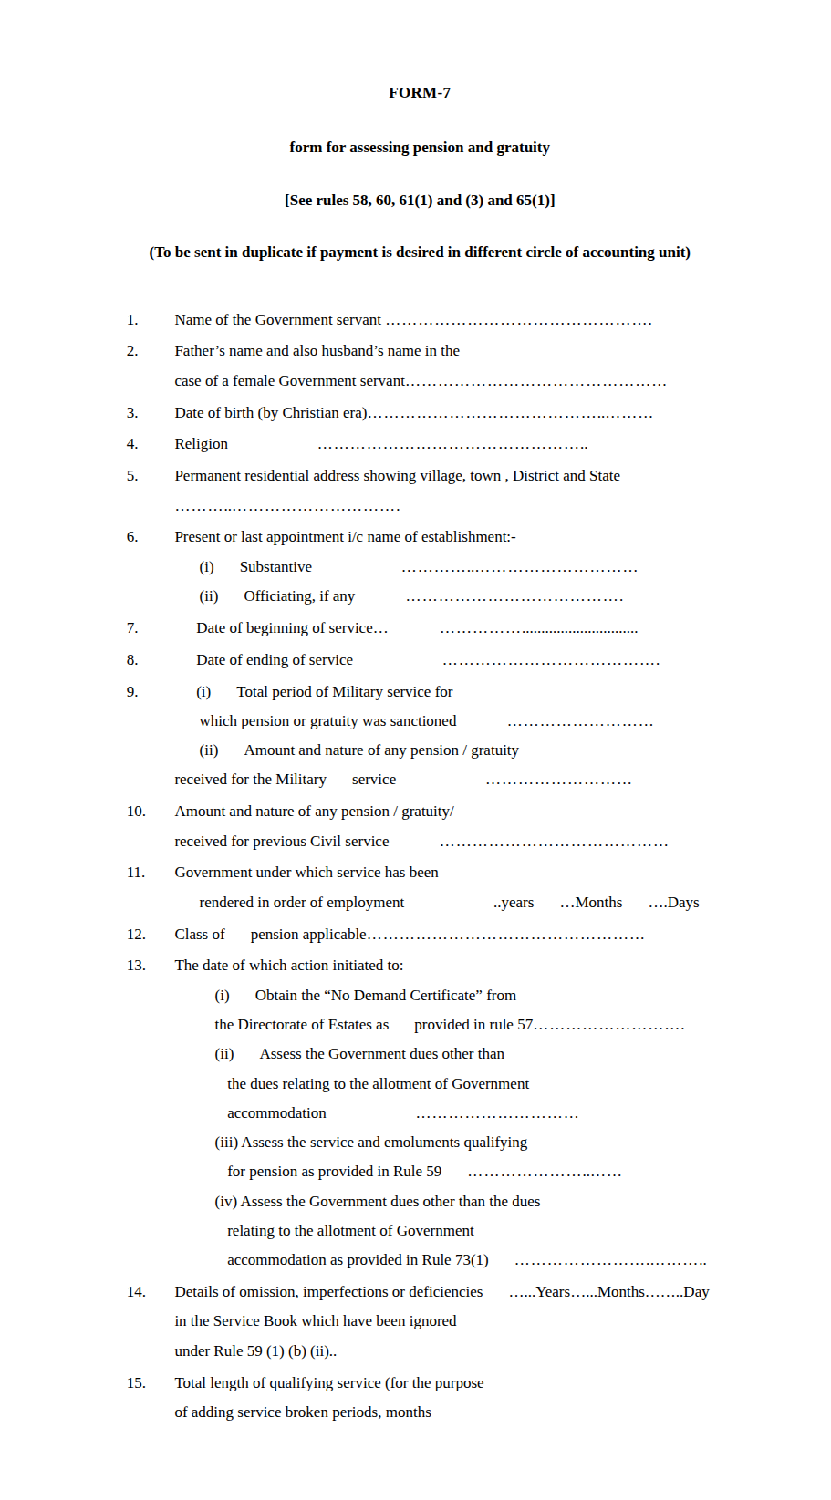FORM-7
form for assessing pension and gratuity
[See rules 58, 60, 61(1) and (3) and 65(1)]
(To be sent in duplicate if payment is desired in different circle of accounting unit)
1. Name of the Government servant ………………………………………….
2. Father’s name and also husband’s name in the
case of a female Government servant…………………………………………
3. Date of birth (by Christian era)……………………………………..………
4. Religion …………………………………………..
5. Permanent residential address showing village, town , District and State
………..………………………….
6. Present or last appointment i/c name of establishment:-
(i) Substantive …………..…………………………
(ii) Officiating, if any ………………………………….
7. Date of beginning of service… ……………..............................
8. Date of ending of service ………………………………….
9. (i) Total period of Military service for
which pension or gratuity was sanctioned ………………………
(ii) Amount and nature of any pension / gratuity
received for the Military service ………………………
10. Amount and nature of any pension / gratuity/
received for previous Civil service ……………………………………
11. Government under which service has been
rendered in order of employment ..years …Months ….Days
12. Class of pension applicable……………………………………………
13. The date of which action initiated to:
(i) Obtain the “No Demand Certificate” from
the Directorate of Estates as provided in rule 57……………………….
(ii) Assess the Government dues other than
the dues relating to the allotment of Government
accommodation …………………………
(iii) Assess the service and emoluments qualifying
for pension as provided in Rule 59 …………………..……
(iv) Assess the Government dues other than the dues
relating to the allotment of Government
accommodation as provided in Rule 73(1) …………………….………..
14. Details of omission, imperfections or deficiencies …...Years…...Months……..Day
in the Service Book which have been ignored
under Rule 59 (1) (b) (ii)..
15. Total length of qualifying service (for the purpose
of adding service broken periods, months